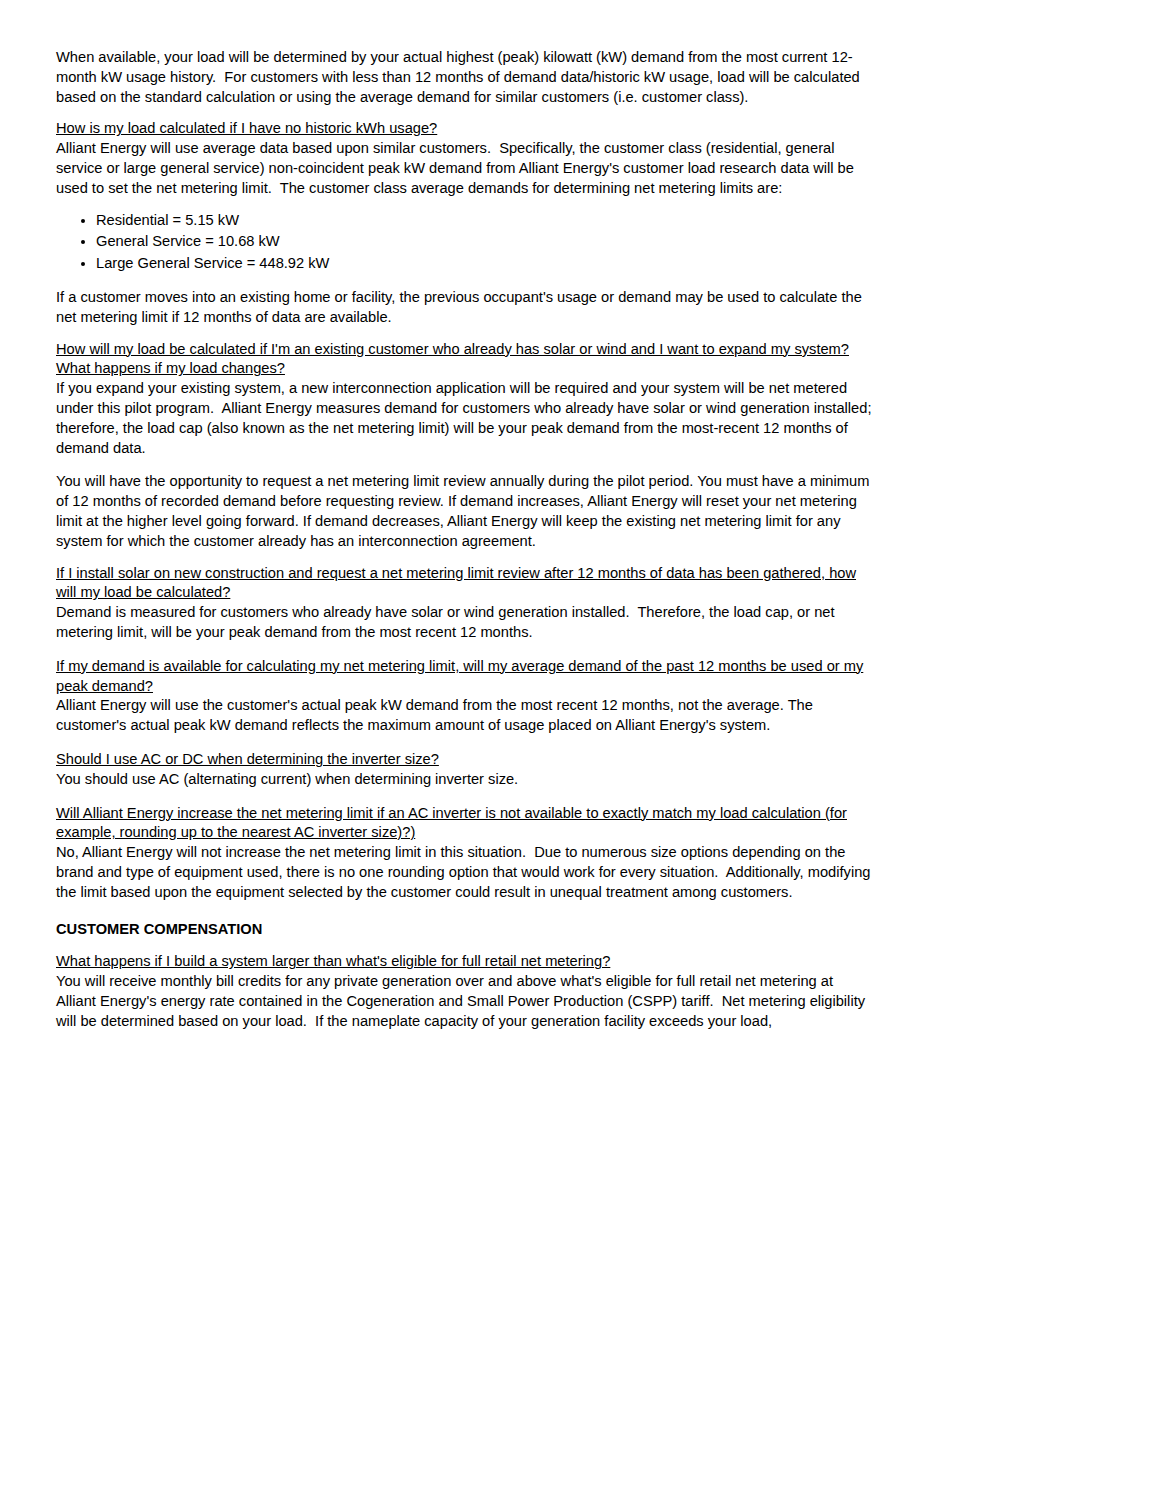When available, your load will be determined by your actual highest (peak) kilowatt (kW) demand from the most current 12-month kW usage history. For customers with less than 12 months of demand data/historic kW usage, load will be calculated based on the standard calculation or using the average demand for similar customers (i.e. customer class).
How is my load calculated if I have no historic kWh usage?
Alliant Energy will use average data based upon similar customers. Specifically, the customer class (residential, general service or large general service) non-coincident peak kW demand from Alliant Energy's customer load research data will be used to set the net metering limit. The customer class average demands for determining net metering limits are:
Residential = 5.15 kW
General Service = 10.68 kW
Large General Service = 448.92 kW
If a customer moves into an existing home or facility, the previous occupant's usage or demand may be used to calculate the net metering limit if 12 months of data are available.
How will my load be calculated if I'm an existing customer who already has solar or wind and I want to expand my system? What happens if my load changes?
If you expand your existing system, a new interconnection application will be required and your system will be net metered under this pilot program. Alliant Energy measures demand for customers who already have solar or wind generation installed; therefore, the load cap (also known as the net metering limit) will be your peak demand from the most-recent 12 months of demand data.
You will have the opportunity to request a net metering limit review annually during the pilot period. You must have a minimum of 12 months of recorded demand before requesting review. If demand increases, Alliant Energy will reset your net metering limit at the higher level going forward. If demand decreases, Alliant Energy will keep the existing net metering limit for any system for which the customer already has an interconnection agreement.
If I install solar on new construction and request a net metering limit review after 12 months of data has been gathered, how will my load be calculated?
Demand is measured for customers who already have solar or wind generation installed. Therefore, the load cap, or net metering limit, will be your peak demand from the most recent 12 months.
If my demand is available for calculating my net metering limit, will my average demand of the past 12 months be used or my peak demand?
Alliant Energy will use the customer's actual peak kW demand from the most recent 12 months, not the average. The customer's actual peak kW demand reflects the maximum amount of usage placed on Alliant Energy's system.
Should I use AC or DC when determining the inverter size?
You should use AC (alternating current) when determining inverter size.
Will Alliant Energy increase the net metering limit if an AC inverter is not available to exactly match my load calculation (for example, rounding up to the nearest AC inverter size)?)
No, Alliant Energy will not increase the net metering limit in this situation. Due to numerous size options depending on the brand and type of equipment used, there is no one rounding option that would work for every situation. Additionally, modifying the limit based upon the equipment selected by the customer could result in unequal treatment among customers.
CUSTOMER COMPENSATION
What happens if I build a system larger than what's eligible for full retail net metering?
You will receive monthly bill credits for any private generation over and above what's eligible for full retail net metering at Alliant Energy's energy rate contained in the Cogeneration and Small Power Production (CSPP) tariff. Net metering eligibility will be determined based on your load. If the nameplate capacity of your generation facility exceeds your load,